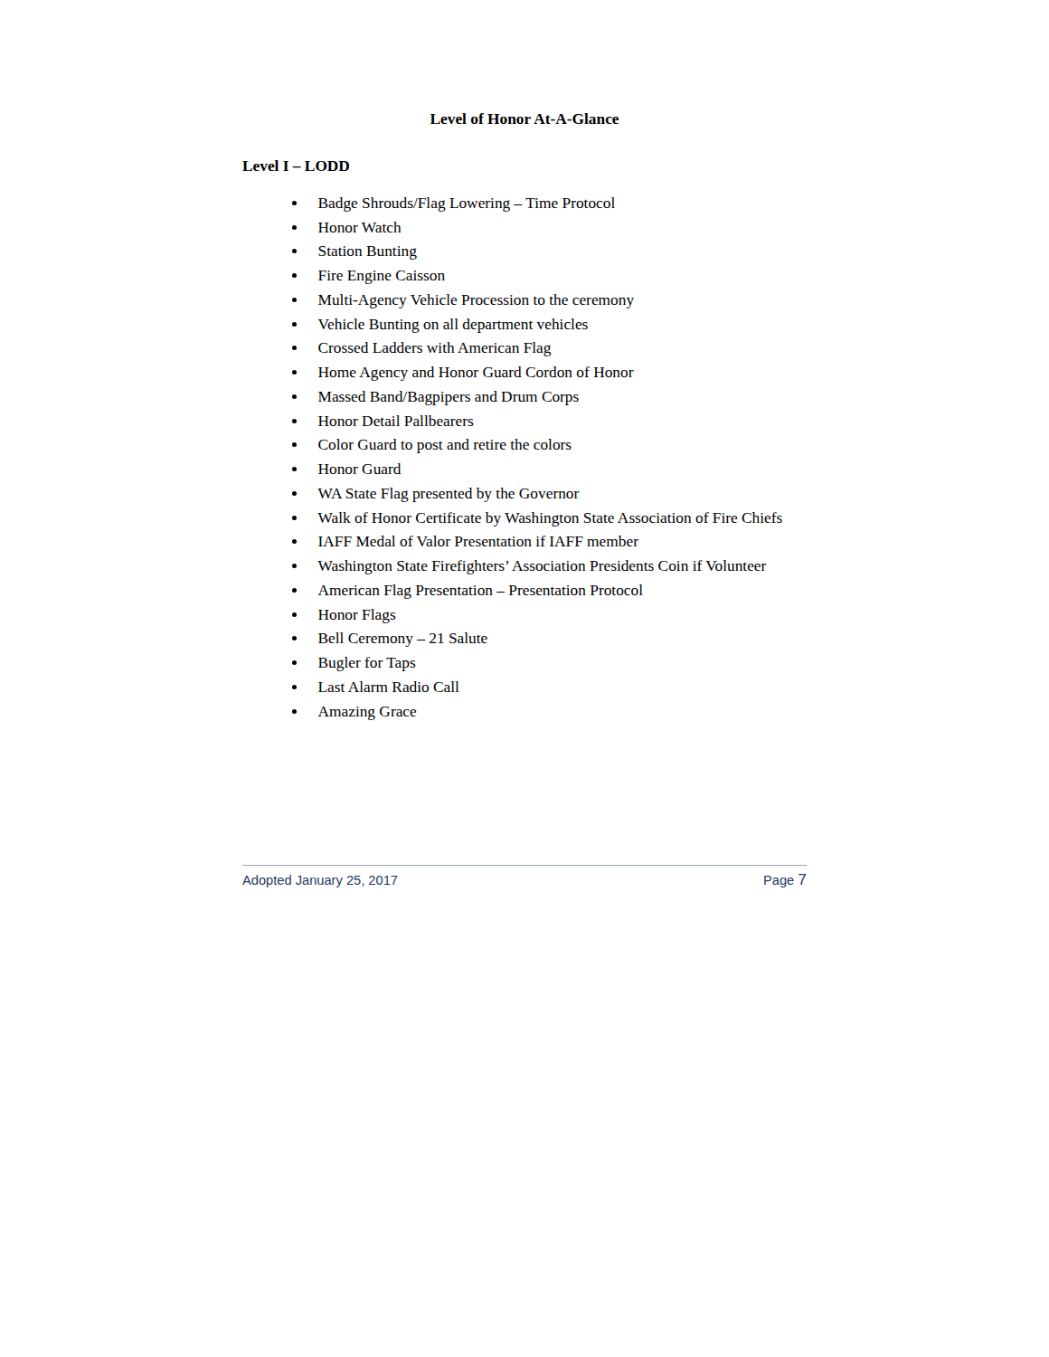Level of Honor At-A-Glance
Level I – LODD
Badge Shrouds/Flag Lowering – Time Protocol
Honor Watch
Station Bunting
Fire Engine Caisson
Multi-Agency Vehicle Procession to the ceremony
Vehicle Bunting on all department vehicles
Crossed Ladders with American Flag
Home Agency and Honor Guard Cordon of Honor
Massed Band/Bagpipers and Drum Corps
Honor Detail Pallbearers
Color Guard to post and retire the colors
Honor Guard
WA State Flag presented by the Governor
Walk of Honor Certificate by Washington State Association of Fire Chiefs
IAFF Medal of Valor Presentation if IAFF member
Washington State Firefighters’ Association Presidents Coin if Volunteer
American Flag Presentation – Presentation Protocol
Honor Flags
Bell Ceremony – 21 Salute
Bugler for Taps
Last Alarm Radio Call
Amazing Grace
Adopted January 25, 2017 Page 7